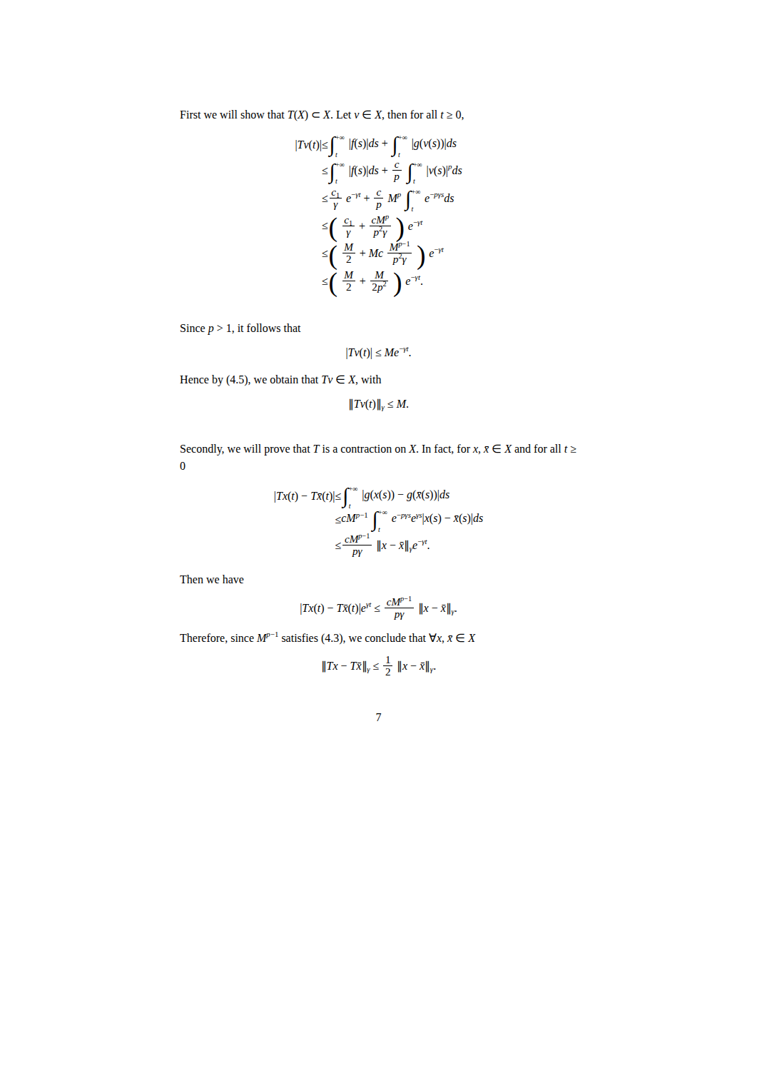First we will show that T(X) ⊂ X. Let v ∈ X, then for all t ≥ 0,
| / T v ( t )/ | ≤ | ∫ +∞ t / f ( s )/ ds + ∫ +∞ t / g ( v ( s ))/ ds |
| | ≤ | ∫ +∞ t / f ( s )/ ds + c p ∫ +∞ t / v ( s )/ p ds |
| | ≤ | c 1 γ e − γt + c p M p ∫ +∞ t e − pγs ds |
| | ≤ | ( c 1 γ + cM p p 2 γ ) e − γt |
| | ≤ | ( M 2 + Mc M p −1 p 2 γ ) e − γt |
| | ≤ | ( M 2 + M 2 p 2 ) e − γt . |
Since p > 1, it follows that
|Tv(t)| ≤ Me−γt.
Hence by (4.5), we obtain that Tv ∈ X, with
∥Tv(t)∥γ ≤ M.
Secondly, we will prove that T is a contraction on X. In fact, for x, x̄ ∈ X and for all t ≥ 0
| / T x ( t ) − T x̄ ( t )/ | ≤ | ∫ +∞ t / g ( x ( s )) − g ( x̄ ( s ))/ ds |
| | ≤ | cM p −1 ∫ +∞ t e − pγs e γs / x ( s ) − x̄ ( s )/ ds |
| | ≤ | cM p −1 pγ ∥ x − x̄ ∥ γ e − γt . |
Then we have
|Tx(t) − Tx̄(t)|eγt ≤ cMp−1 pγ ∥x − x̄∥γ.
Therefore, since Mp−1 satisfies (4.3), we conclude that ∀x, x̄ ∈ X
∥Tx − Tx̄∥γ ≤ 12 ∥x − x̄∥γ.
7